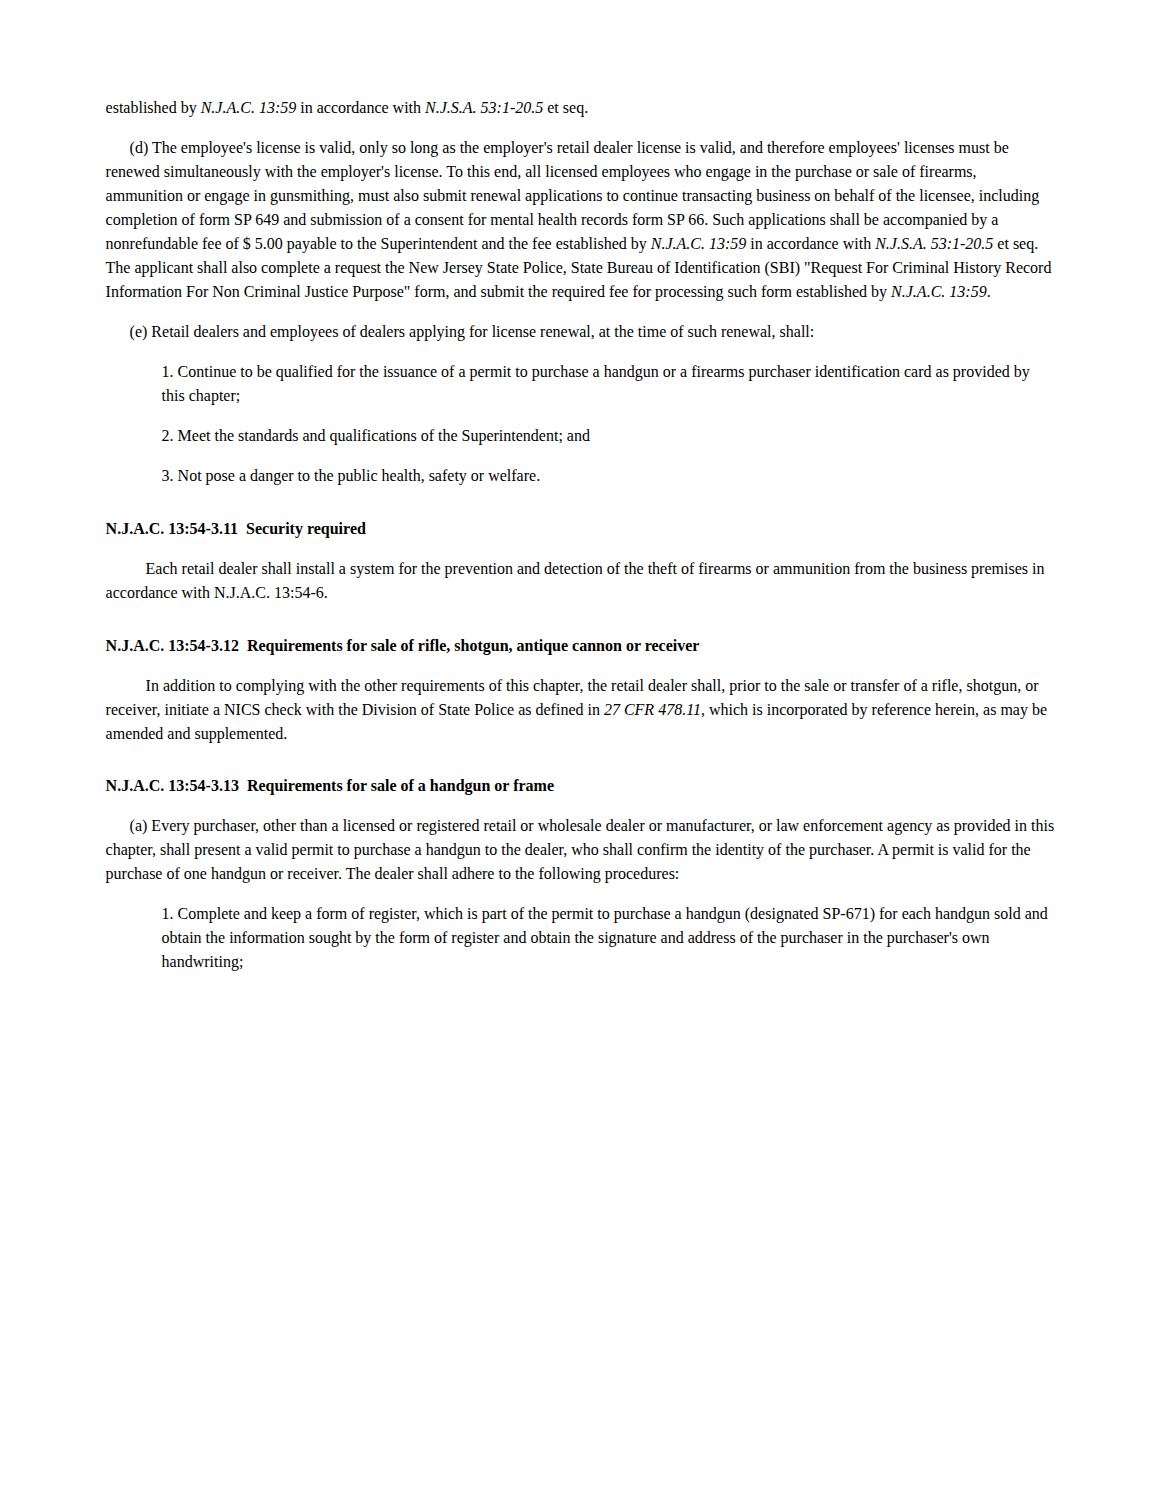established by N.J.A.C. 13:59 in accordance with N.J.S.A. 53:1-20.5 et seq.
(d) The employee's license is valid, only so long as the employer's retail dealer license is valid, and therefore employees' licenses must be renewed simultaneously with the employer's license. To this end, all licensed employees who engage in the purchase or sale of firearms, ammunition or engage in gunsmithing, must also submit renewal applications to continue transacting business on behalf of the licensee, including completion of form SP 649 and submission of a consent for mental health records form SP 66. Such applications shall be accompanied by a nonrefundable fee of $ 5.00 payable to the Superintendent and the fee established by N.J.A.C. 13:59 in accordance with N.J.S.A. 53:1-20.5 et seq. The applicant shall also complete a request the New Jersey State Police, State Bureau of Identification (SBI) "Request For Criminal History Record Information For Non Criminal Justice Purpose" form, and submit the required fee for processing such form established by N.J.A.C. 13:59.
(e) Retail dealers and employees of dealers applying for license renewal, at the time of such renewal, shall:
1. Continue to be qualified for the issuance of a permit to purchase a handgun or a firearms purchaser identification card as provided by this chapter;
2. Meet the standards and qualifications of the Superintendent; and
3. Not pose a danger to the public health, safety or welfare.
N.J.A.C. 13:54-3.11 Security required
Each retail dealer shall install a system for the prevention and detection of the theft of firearms or ammunition from the business premises in accordance with N.J.A.C. 13:54-6.
N.J.A.C. 13:54-3.12 Requirements for sale of rifle, shotgun, antique cannon or receiver
In addition to complying with the other requirements of this chapter, the retail dealer shall, prior to the sale or transfer of a rifle, shotgun, or receiver, initiate a NICS check with the Division of State Police as defined in 27 CFR 478.11, which is incorporated by reference herein, as may be amended and supplemented.
N.J.A.C. 13:54-3.13 Requirements for sale of a handgun or frame
(a) Every purchaser, other than a licensed or registered retail or wholesale dealer or manufacturer, or law enforcement agency as provided in this chapter, shall present a valid permit to purchase a handgun to the dealer, who shall confirm the identity of the purchaser. A permit is valid for the purchase of one handgun or receiver. The dealer shall adhere to the following procedures:
1. Complete and keep a form of register, which is part of the permit to purchase a handgun (designated SP-671) for each handgun sold and obtain the information sought by the form of register and obtain the signature and address of the purchaser in the purchaser's own handwriting;